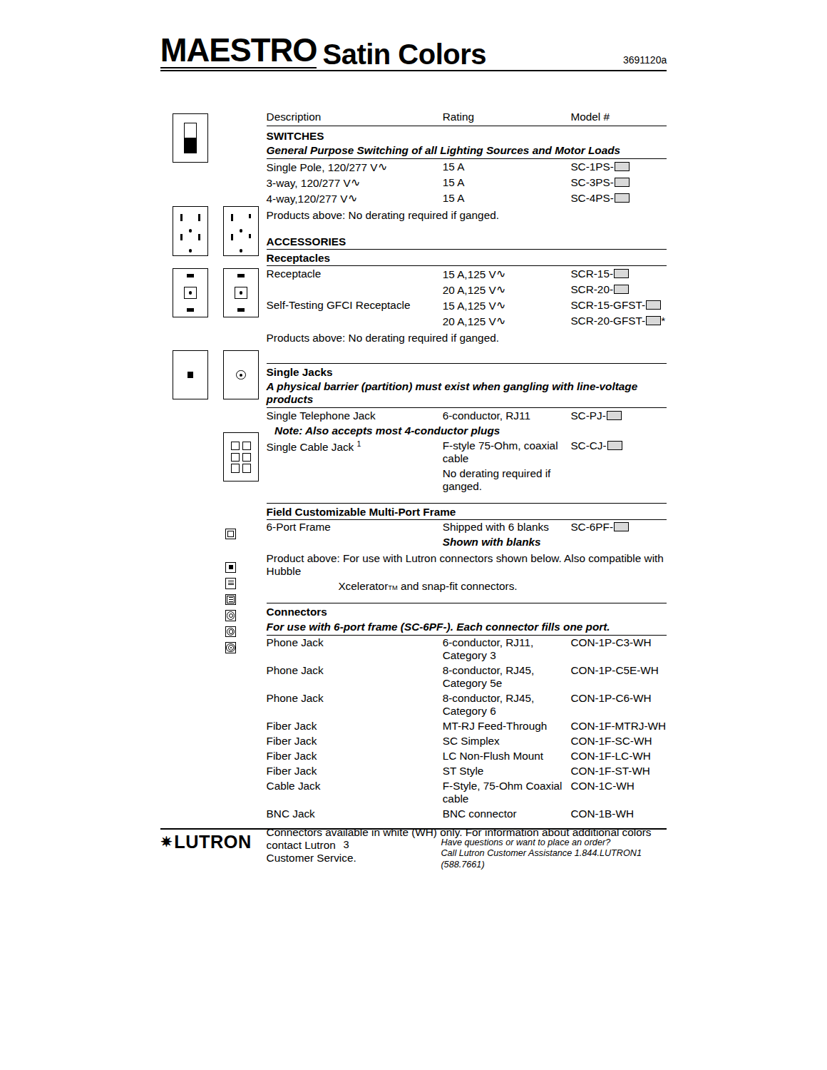MAESTRO Satin Colors
3691120a
| Description | Rating | Model # |
| SWITCHES |
| General Purpose Switching of all Lighting Sources and Motor Loads |
| Single Pole, 120/277 V | 15 A | SC-1PS- |
| 3-way, 120/277 V | 15 A | SC-3PS- |
| 4-way,120/277 V | 15 A | SC-4PS- |
| Products above: No derating required if ganged. |
| ACCESSORIES |
| Receptacles |
| Receptacle | 15 A,125 V | SCR-15- |
| | 20 A,125 V | SCR-20- |
| Self-Testing GFCI Receptacle | 15 A,125 V | SCR-15-GFST- |
| | 20 A,125 V | SCR-20-GFST- * |
| Products above: No derating required if ganged. |
| Single Jacks |
| A physical barrier (partition) must exist when gangling with line-voltage products |
| Single Telephone Jack | 6-conductor, RJ11 | SC-PJ- |
| Note: Also accepts most 4-conductor plugs |
| Single Cable Jack 1 | F-style 75-Ohm, coaxial cable | SC-CJ- |
| | No derating required if ganged. | |
| Field Customizable Multi-Port Frame |
| 6-Port Frame | Shipped with 6 blanks | SC-6PF- |
| | Shown with blanks | |
| Product above: For use with Lutron connectors shown below. Also compatible with Hubble |
| Xcelerator TM and snap-fit connectors. |
| Connectors |
| For use with 6-port frame (SC-6PF-). Each connector fills one port. |
| Phone Jack | 6-conductor, RJ11, Category 3 | CON-1P-C3-WH |
| Phone Jack | 8-conductor, RJ45, Category 5e | CON-1P-C5E-WH |
| Phone Jack | 8-conductor, RJ45, Category 6 | CON-1P-C6-WH |
| Fiber Jack | MT-RJ Feed-Through | CON-1F-MTRJ-WH |
| Fiber Jack | SC Simplex | CON-1F-SC-WH |
| Fiber Jack | LC Non-Flush Mount | CON-1F-LC-WH |
| Fiber Jack | ST Style | CON-1F-ST-WH |
| Cable Jack | F-Style, 75-Ohm Coaxial cable | CON-1C-WH |
| BNC Jack | BNC connector | CON-1B-WH |
Connectors available in white (WH) only. For information about additional colors contact Lutron
Customer Service.
✷LUTRON
3
Have questions or want to place an order?
Call Lutron Customer Assistance 1.844.LUTRON1 (588.7661)